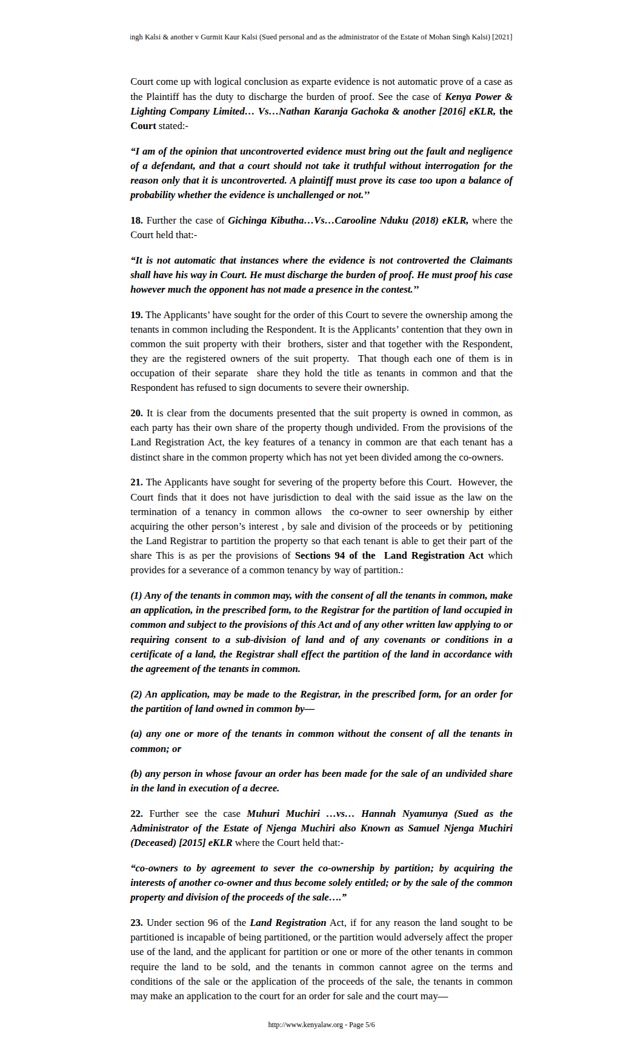Harjinder Singh Kalsi & another v Gurmit Kaur Kalsi (Sued personal and as the administrator of the Estate of Mohan Singh Kalsi) [2021] eKLR
Court come up with logical conclusion as exparte evidence is not automatic prove of a case as the Plaintiff has the duty to discharge the burden of proof. See the case of Kenya Power & Lighting Company Limited… Vs…Nathan Karanja Gachoka & another [2016] eKLR, the Court stated:-
“I am of the opinion that uncontroverted evidence must bring out the fault and negligence of a defendant, and that a court should not take it truthful without interrogation for the reason only that it is uncontroverted. A plaintiff must prove its case too upon a balance of probability whether the evidence is unchallenged or not.’’
18. Further the case of Gichinga Kibutha…Vs…Carooline Nduku (2018) eKLR, where the Court held that:-
“It is not automatic that instances where the evidence is not controverted the Claimants shall have his way in Court. He must discharge the burden of proof. He must proof his case however much the opponent has not made a presence in the contest.’’
19. The Applicants’ have sought for the order of this Court to severe the ownership among the tenants in common including the Respondent. It is the Applicants’ contention that they own in common the suit property with their brothers, sister and that together with the Respondent, they are the registered owners of the suit property. That though each one of them is in occupation of their separate share they hold the title as tenants in common and that the Respondent has refused to sign documents to severe their ownership.
20. It is clear from the documents presented that the suit property is owned in common, as each party has their own share of the property though undivided. From the provisions of the Land Registration Act, the key features of a tenancy in common are that each tenant has a distinct share in the common property which has not yet been divided among the co-owners.
21. The Applicants have sought for severing of the property before this Court. However, the Court finds that it does not have jurisdiction to deal with the said issue as the law on the termination of a tenancy in common allows the co-owner to seer ownership by either acquiring the other person’s interest , by sale and division of the proceeds or by petitioning the Land Registrar to partition the property so that each tenant is able to get their part of the share This is as per the provisions of Sections 94 of the Land Registration Act which provides for a severance of a common tenancy by way of partition.:
(1) Any of the tenants in common may, with the consent of all the tenants in common, make an application, in the prescribed form, to the Registrar for the partition of land occupied in common and subject to the provisions of this Act and of any other written law applying to or requiring consent to a sub-division of land and of any covenants or conditions in a certificate of a land, the Registrar shall effect the partition of the land in accordance with the agreement of the tenants in common.
(2) An application, may be made to the Registrar, in the prescribed form, for an order for the partition of land owned in common by—
(a) any one or more of the tenants in common without the consent of all the tenants in common; or
(b) any person in whose favour an order has been made for the sale of an undivided share in the land in execution of a decree.
22. Further see the case Muhuri Muchiri …vs… Hannah Nyamunya (Sued as the Administrator of the Estate of Njenga Muchiri also Known as Samuel Njenga Muchiri (Deceased) [2015] eKLR where the Court held that:-
“co-owners to by agreement to sever the co-ownership by partition; by acquiring the interests of another co-owner and thus become solely entitled; or by the sale of the common property and division of the proceeds of the sale….”
23. Under section 96 of the Land Registration Act, if for any reason the land sought to be partitioned is incapable of being partitioned, or the partition would adversely affect the proper use of the land, and the applicant for partition or one or more of the other tenants in common require the land to be sold, and the tenants in common cannot agree on the terms and conditions of the sale or the application of the proceeds of the sale, the tenants in common may make an application to the court for an order for sale and the court may—
http://www.kenyalaw.org - Page 5/6